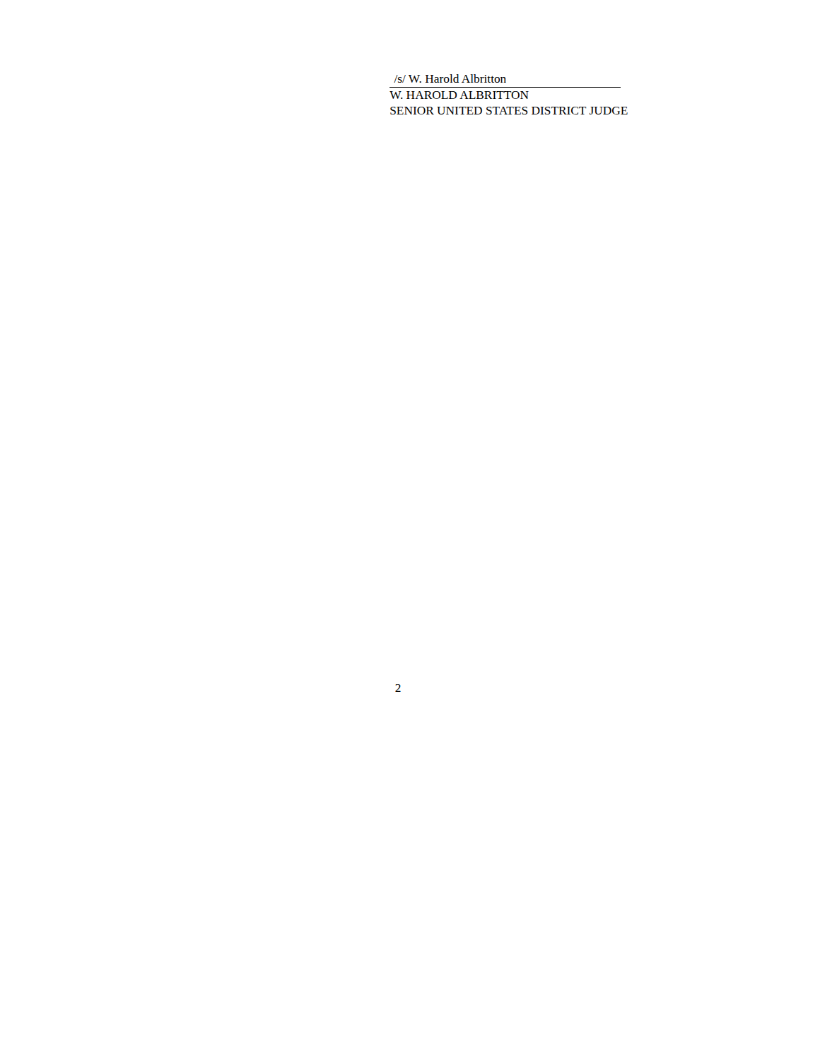/s/ W. Harold Albritton
W. HAROLD ALBRITTON
SENIOR UNITED STATES DISTRICT JUDGE
2